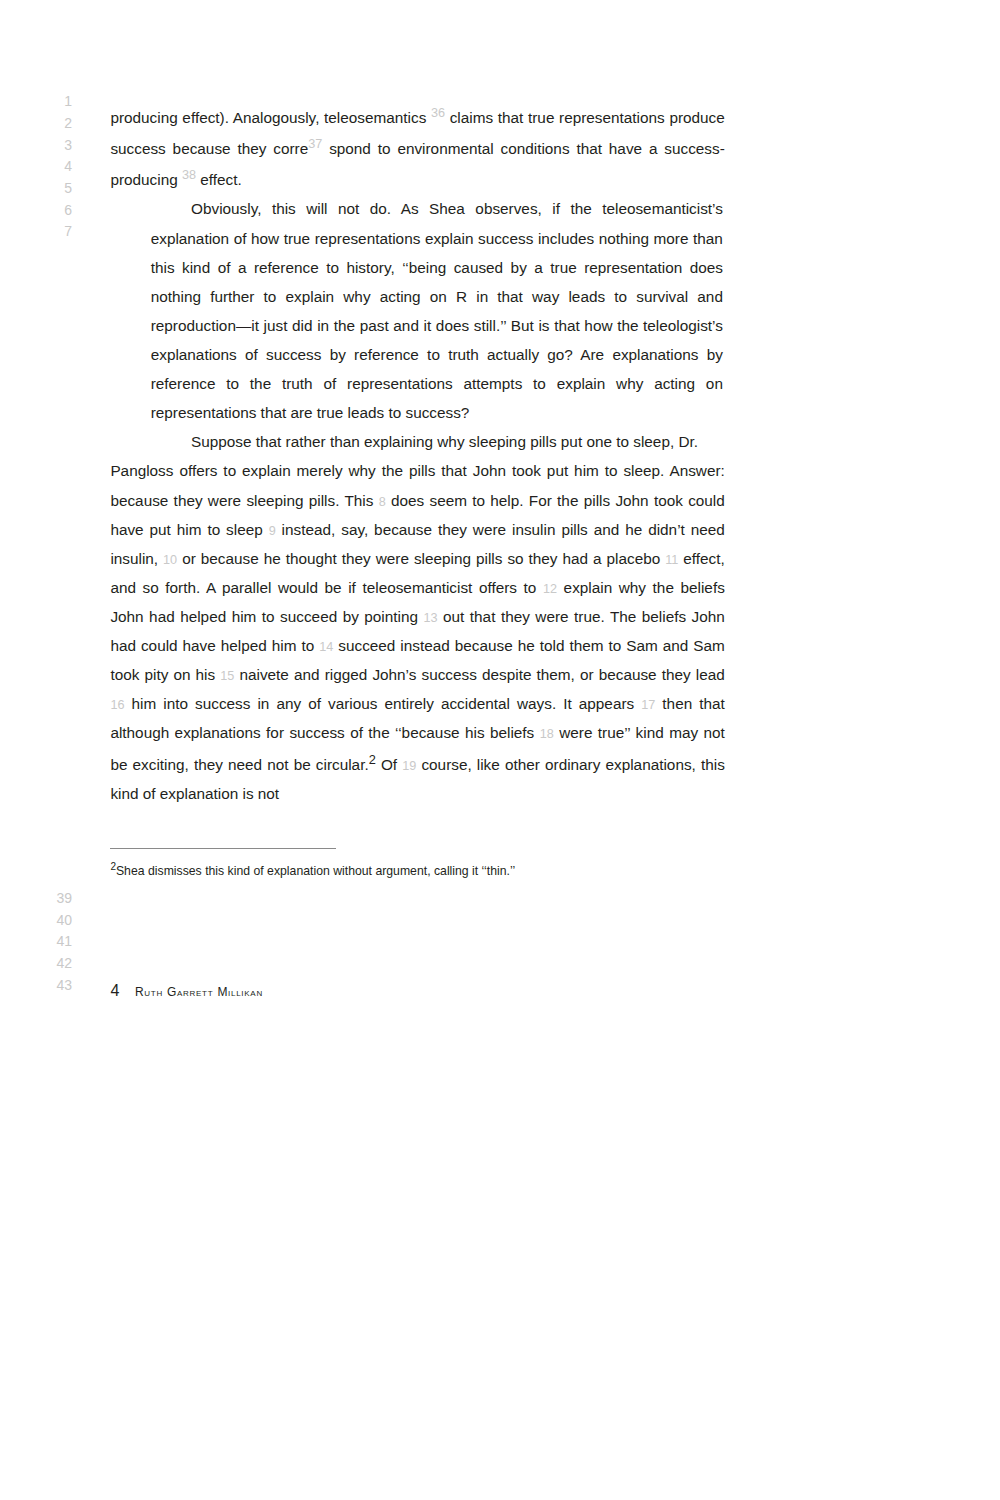1 2 3 4 5 6 7
39 40 41 42 43
CORRECTED PROOF
producing effect). Analogously, teleosemantics 36 claims that true representations produce success because they corre37 spond to environmental conditions that have a success-producing 38 effect.
Obviously, this will not do. As Shea observes, if the teleosemanticist’s explanation of how true representations explain success includes nothing more than this kind of a reference to history, ‘‘being caused by a true representation does nothing further to explain why acting on R in that way leads to survival and reproduction—it just did in the past and it does still.’’ But is that how the teleologist’s explanations of success by reference to truth actually go? Are explanations by reference to the truth of representations attempts to explain why acting on representations that are true leads to success?
Suppose that rather than explaining why sleeping pills put one to sleep, Dr.
Pangloss offers to explain merely why the pills that John took put him to sleep. Answer: because they were sleeping pills. This 8 does seem to help. For the pills John took could have put him to sleep 9 instead, say, because they were insulin pills and he didn’t need insulin, 10 or because he thought they were sleeping pills so they had a placebo 11 effect, and so forth. A parallel would be if teleosemanticist offers to 12 explain why the beliefs John had helped him to succeed by pointing 13 out that they were true. The beliefs John had could have helped him to 14 succeed instead because he told them to Sam and Sam took pity on his 15 naivete and rigged John’s success despite them, or because they lead 16 him into success in any of various entirely accidental ways. It appears 17 then that although explanations for success of the ‘‘because his beliefs 18 were true’’ kind may not be exciting, they need not be circular.2 Of 19 course, like other ordinary explanations, this kind of explanation is not
2Shea dismisses this kind of explanation without argument, calling it ‘‘thin.’’
4 Ruth Garrett Millikan